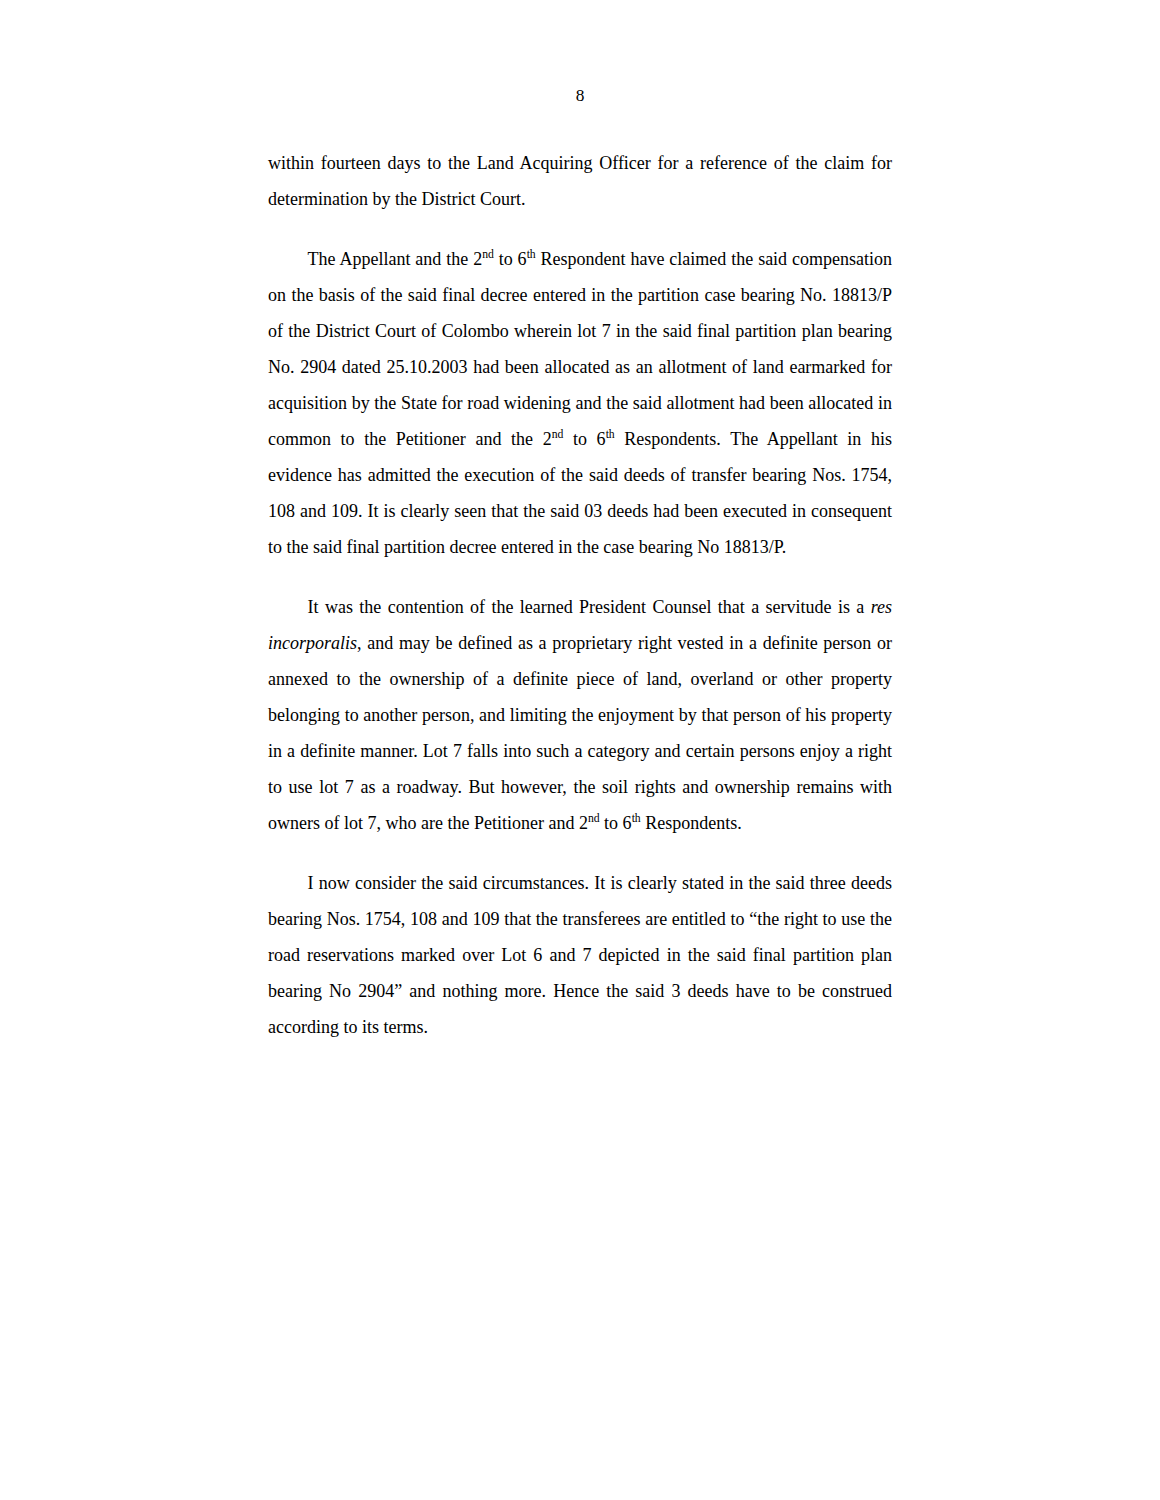8
within fourteen days to the Land Acquiring Officer for a reference of the claim for determination by the District Court.
The Appellant and the 2nd to 6th Respondent have claimed the said compensation on the basis of the said final decree entered in the partition case bearing No. 18813/P of the District Court of Colombo wherein lot 7 in the said final partition plan bearing No. 2904 dated 25.10.2003 had been allocated as an allotment of land earmarked for acquisition by the State for road widening and the said allotment had been allocated in common to the Petitioner and the 2nd to 6th Respondents. The Appellant in his evidence has admitted the execution of the said deeds of transfer bearing Nos. 1754, 108 and 109. It is clearly seen that the said 03 deeds had been executed in consequent to the said final partition decree entered in the case bearing No 18813/P.
It was the contention of the learned President Counsel that a servitude is a res incorporalis, and may be defined as a proprietary right vested in a definite person or annexed to the ownership of a definite piece of land, overland or other property belonging to another person, and limiting the enjoyment by that person of his property in a definite manner. Lot 7 falls into such a category and certain persons enjoy a right to use lot 7 as a roadway. But however, the soil rights and ownership remains with owners of lot 7, who are the Petitioner and 2nd to 6th Respondents.
I now consider the said circumstances. It is clearly stated in the said three deeds bearing Nos. 1754, 108 and 109 that the transferees are entitled to “the right to use the road reservations marked over Lot 6 and 7 depicted in the said final partition plan bearing No 2904” and nothing more. Hence the said 3 deeds have to be construed according to its terms.